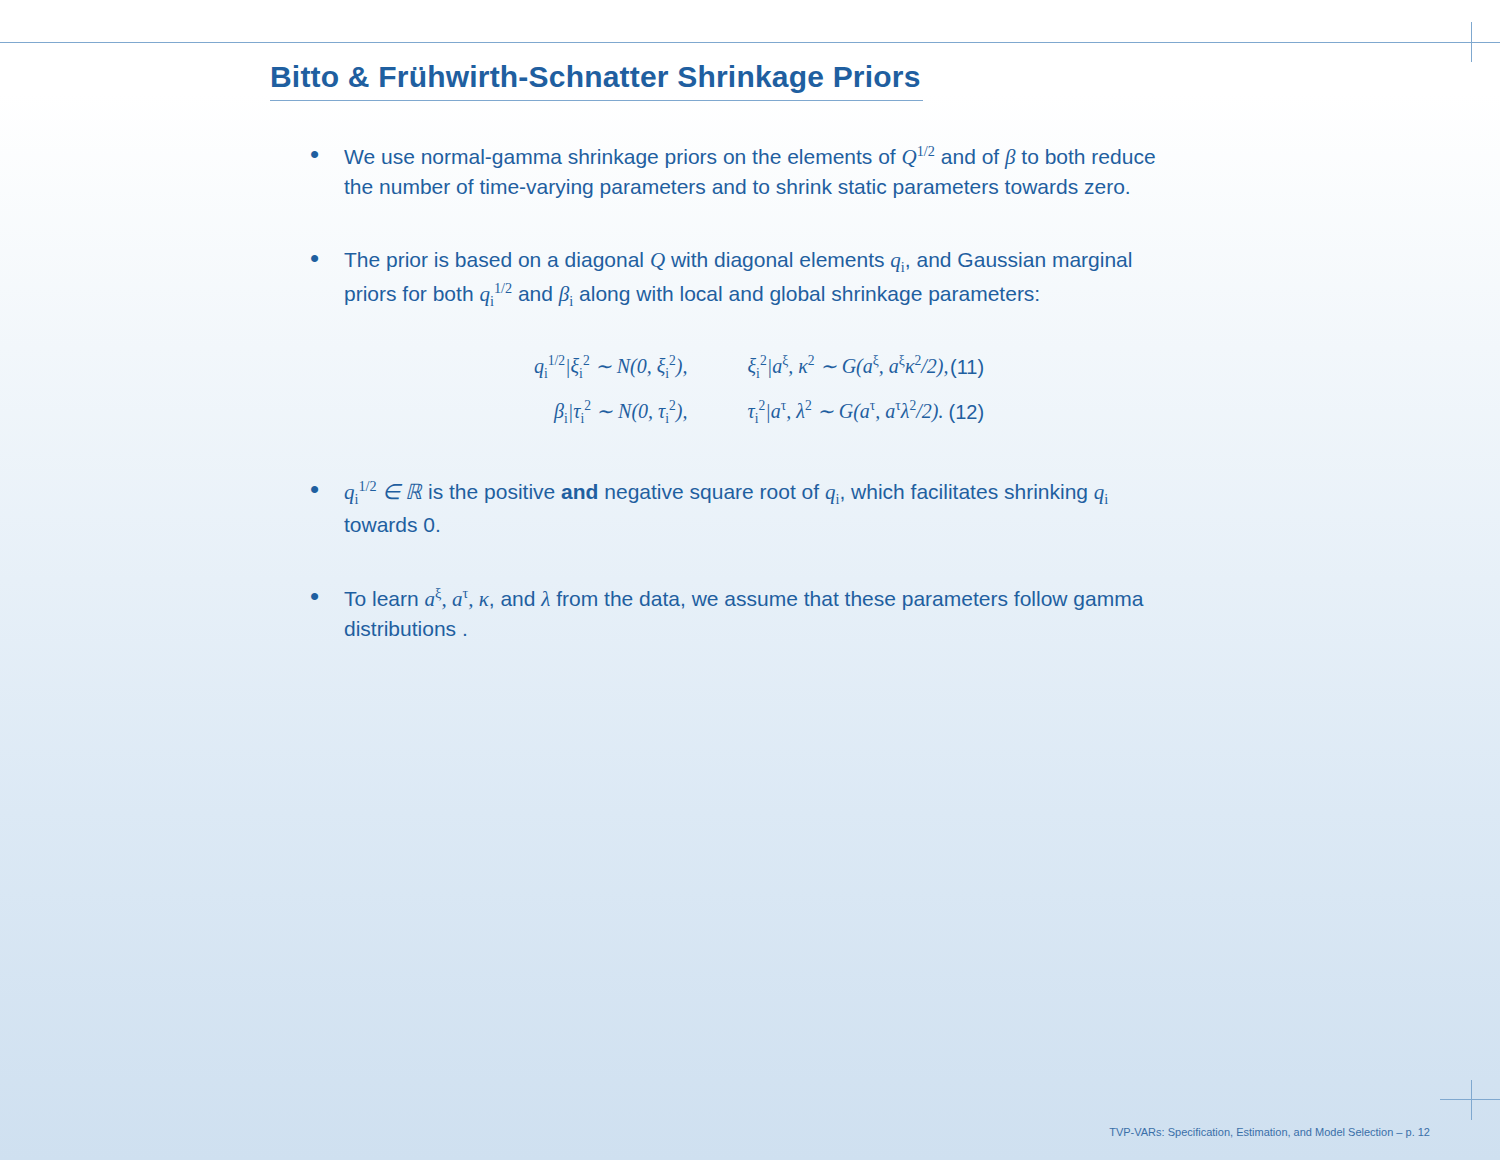Bitto & Frühwirth-Schnatter Shrinkage Priors
We use normal-gamma shrinkage priors on the elements of Q1/2 and of β to both reduce the number of time-varying parameters and to shrink static parameters towards zero.
The prior is based on a diagonal Q with diagonal elements qi, and Gaussian marginal priors for both qi1/2 and βi along with local and global shrinkage parameters:
| q i 1/2 /ξ i 2 ∼ N (0, ξ i 2 ), | | ξ i 2 /a ξ , κ 2 ∼ G (a ξ , a ξ κ 2 /2), | (11) |
| β i /τ i 2 ∼ N (0, τ i 2 ), | | τ i 2 /a τ , λ 2 ∼ G (a τ , a τ λ 2 /2). | (12) |
qi1/2 ∈ ℝ is the positive and negative square root of qi, which facilitates shrinking qi towards 0.
To learn aξ, aτ, κ, and λ from the data, we assume that these parameters follow gamma distributions .
TVP-VARs: Specification, Estimation, and Model Selection – p. 12